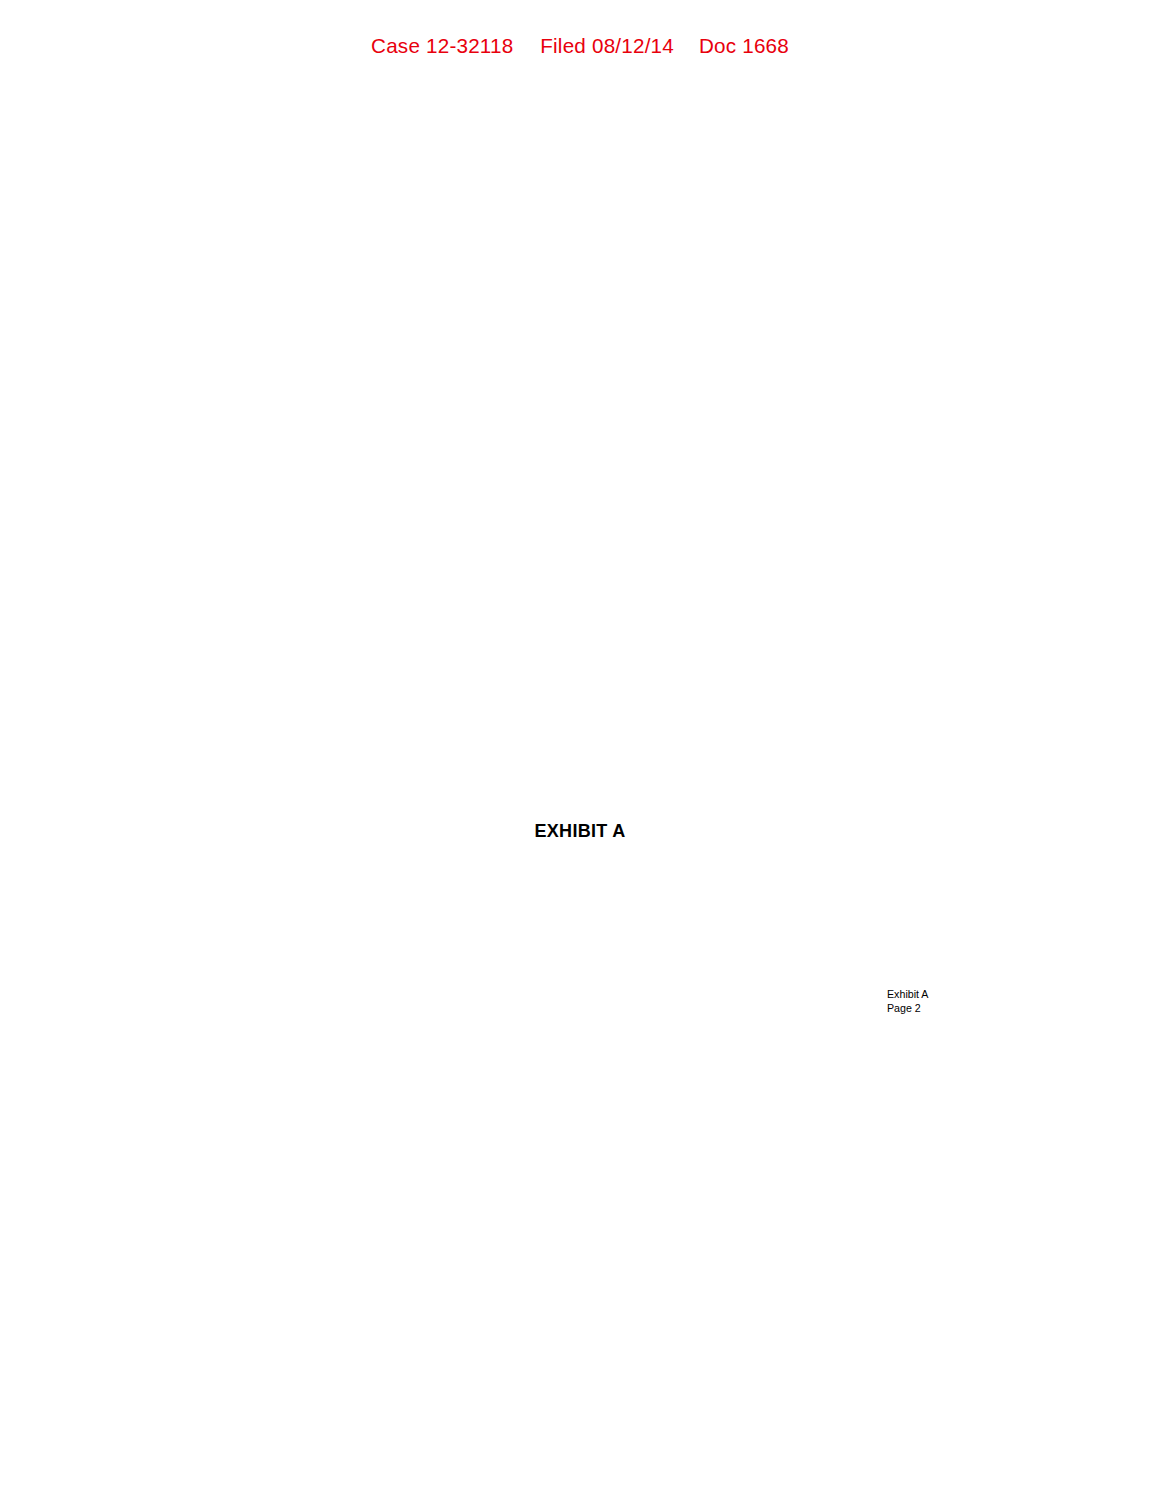Case 12-32118 Filed 08/12/14 Doc 1668
EXHIBIT A
Exhibit A
Page 2